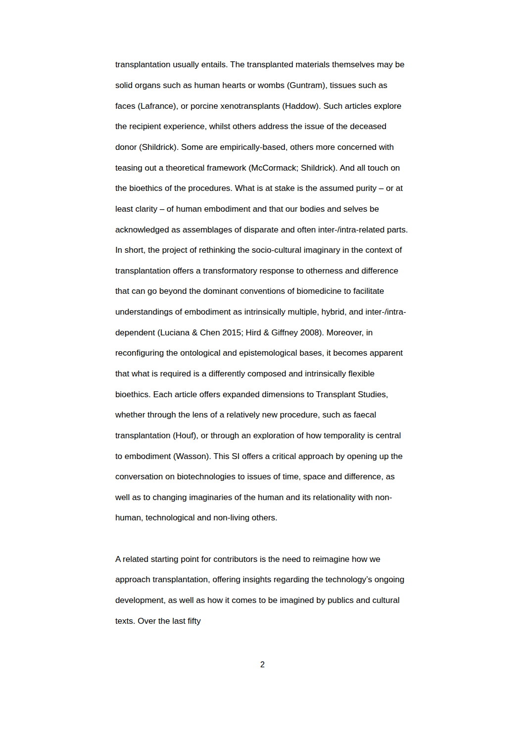transplantation usually entails. The transplanted materials themselves may be solid organs such as human hearts or wombs (Guntram), tissues such as faces (Lafrance), or porcine xenotransplants (Haddow). Such articles explore the recipient experience, whilst others address the issue of the deceased donor (Shildrick). Some are empirically-based, others more concerned with teasing out a theoretical framework (McCormack; Shildrick). And all touch on the bioethics of the procedures. What is at stake is the assumed purity – or at least clarity – of human embodiment and that our bodies and selves be acknowledged as assemblages of disparate and often inter-/intra-related parts. In short, the project of rethinking the socio-cultural imaginary in the context of transplantation offers a transformatory response to otherness and difference that can go beyond the dominant conventions of biomedicine to facilitate understandings of embodiment as intrinsically multiple, hybrid, and inter-/intra-dependent (Luciana & Chen 2015; Hird & Giffney 2008). Moreover, in reconfiguring the ontological and epistemological bases, it becomes apparent that what is required is a differently composed and intrinsically flexible bioethics. Each article offers expanded dimensions to Transplant Studies, whether through the lens of a relatively new procedure, such as faecal transplantation (Houf), or through an exploration of how temporality is central to embodiment (Wasson). This SI offers a critical approach by opening up the conversation on biotechnologies to issues of time, space and difference, as well as to changing imaginaries of the human and its relationality with non-human, technological and non-living others.
A related starting point for contributors is the need to reimagine how we approach transplantation, offering insights regarding the technology’s ongoing development, as well as how it comes to be imagined by publics and cultural texts. Over the last fifty
2